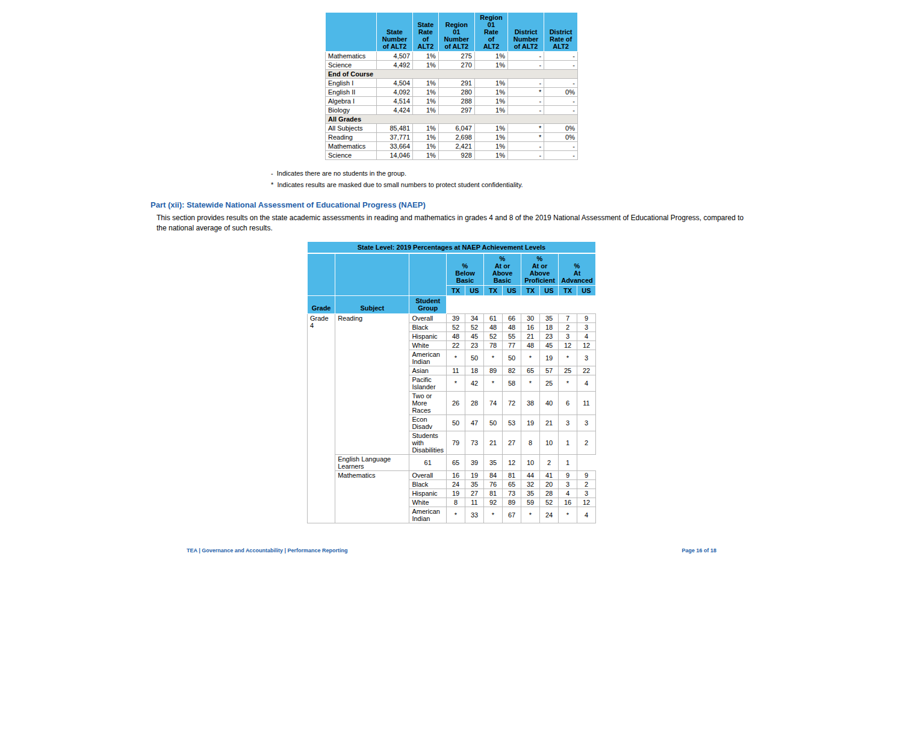| | State Number of ALT2 | State Rate of ALT2 | Region 01 Number of ALT2 | Region 01 Rate of ALT2 | District Number of ALT2 | District Rate of ALT2 |
| --- | --- | --- | --- | --- | --- | --- |
| Mathematics | 4,507 | 1% | 275 | 1% | - | - |
| Science | 4,492 | 1% | 270 | 1% | - | - |
| End of Course |
| English I | 4,504 | 1% | 291 | 1% | - | - |
| English II | 4,092 | 1% | 280 | 1% | * | 0% |
| Algebra I | 4,514 | 1% | 288 | 1% | - | - |
| Biology | 4,424 | 1% | 297 | 1% | - | - |
| All Grades |
| All Subjects | 85,481 | 1% | 6,047 | 1% | * | 0% |
| Reading | 37,771 | 1% | 2,698 | 1% | * | 0% |
| Mathematics | 33,664 | 1% | 2,421 | 1% | - | - |
| Science | 14,046 | 1% | 928 | 1% | - | - |
- Indicates there are no students in the group.
* Indicates results are masked due to small numbers to protect student confidentiality.
Part (xii): Statewide National Assessment of Educational Progress (NAEP)
This section provides results on the state academic assessments in reading and mathematics in grades 4 and 8 of the 2019 National Assessment of Educational Progress, compared to the national average of such results.
State Level: 2019 Percentages at NAEP Achievement Levels
| | | | % Below Basic | % At or Above Basic | % At or Above Proficient | % At Advanced |
| --- | --- | --- | --- | --- | --- | --- |
| TX | US | TX | US | TX | US | TX | US |
| Grade | Subject | Student Group | |
| Grade 4 | Reading | Overall | 39 | 34 | 61 | 66 | 30 | 35 | 7 | 9 |
| Black | 52 | 52 | 48 | 48 | 16 | 18 | 2 | 3 |
| Hispanic | 48 | 45 | 52 | 55 | 21 | 23 | 3 | 4 |
| White | 22 | 23 | 78 | 77 | 48 | 45 | 12 | 12 |
| American Indian | * | 50 | * | 50 | * | 19 | * | 3 |
| Asian | 11 | 18 | 89 | 82 | 65 | 57 | 25 | 22 |
| Pacific Islander | * | 42 | * | 58 | * | 25 | * | 4 |
| Two or More Races | 26 | 28 | 74 | 72 | 38 | 40 | 6 | 11 |
| Econ Disadv | 50 | 47 | 50 | 53 | 19 | 21 | 3 | 3 |
| Students with Disabilities | 79 | 73 | 21 | 27 | 8 | 10 | 1 | 2 |
| English Language Learners | 61 | 65 | 39 | 35 | 12 | 10 | 2 | 1 |
| Mathematics | Overall | 16 | 19 | 84 | 81 | 44 | 41 | 9 | 9 |
| Black | 24 | 35 | 76 | 65 | 32 | 20 | 3 | 2 |
| Hispanic | 19 | 27 | 81 | 73 | 35 | 28 | 4 | 3 |
| White | 8 | 11 | 92 | 89 | 59 | 52 | 16 | 12 |
| American Indian | * | 33 | * | 67 | * | 24 | * | 4 |
TEA | Governance and Accountability | Performance Reporting Page 16 of 18